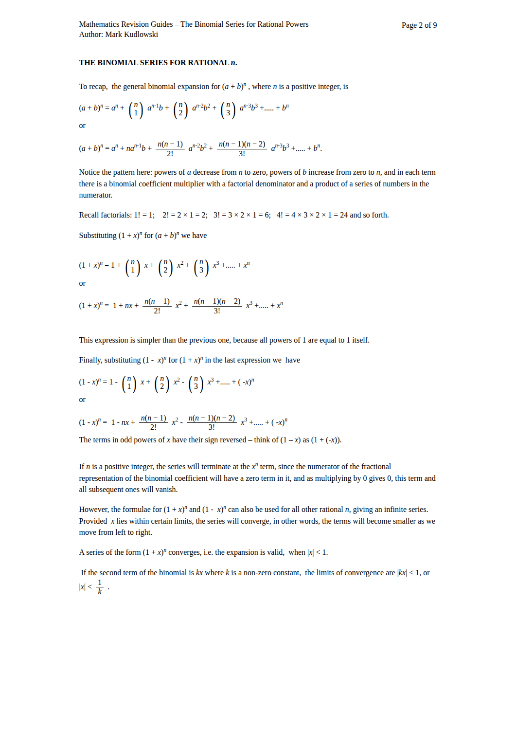Mathematics Revision Guides – The Binomial Series for Rational Powers
Author: Mark Kudlowski
Page 2 of 9
THE BINOMIAL SERIES FOR RATIONAL n.
To recap, the general binomial expansion for (a + b)n , where n is a positive integer, is
(a + b)n = an + (n 1) an-1b + (n 2) an-2b2 + (n 3) an-3b3 +..... + bn
or
(a + b)n = an + nan-1b + n(n − 1) 2! an-2b2 + n(n − 1)(n − 2) 3! an-3b3 +..... + bn.
Notice the pattern here: powers of a decrease from n to zero, powers of b increase from zero to n, and in each term there is a binomial coefficient multiplier with a factorial denominator and a product of a series of numbers in the numerator.
Recall factorials: 1! = 1; 2! = 2 × 1 = 2; 3! = 3 × 2 × 1 = 6; 4! = 4 × 3 × 2 × 1 = 24 and so forth.
Substituting (1 + x)n for (a + b)n we have
(1 + x)n = 1 + (n 1) x + (n 2) x2 + (n 3) x3 +..... + xn
or
(1 + x)n = 1 + nx + n(n − 1) 2! x2 + n(n − 1)(n − 2) 3! x3 +..... + xn
This expression is simpler than the previous one, because all powers of 1 are equal to 1 itself.
Finally, substituting (1 - x)n for (1 + x)n in the last expression we have
(1 - x)n = 1 - (n 1) x + (n 2) x2 - (n 3) x3 +..... + ( -x)n
or
(1 - x)n = 1 - nx + n(n − 1) 2! x2 - n(n − 1)(n − 2) 3! x3 +..... + ( -x)n
The terms in odd powers of x have their sign reversed – think of (1 – x) as (1 + (-x)).
If n is a positive integer, the series will terminate at the xn term, since the numerator of the fractional representation of the binomial coefficient will have a zero term in it, and as multiplying by 0 gives 0, this term and all subsequent ones will vanish.
However, the formulae for (1 + x)n and (1 - x)n can also be used for all other rational n, giving an infinite series. Provided x lies within certain limits, the series will converge, in other words, the terms will become smaller as we move from left to right.
A series of the form (1 + x)n converges, i.e. the expansion is valid, when |x| < 1.
If the second term of the binomial is kx where k is a non-zero constant, the limits of convergence are |kx| < 1, or |x| < 1 k .